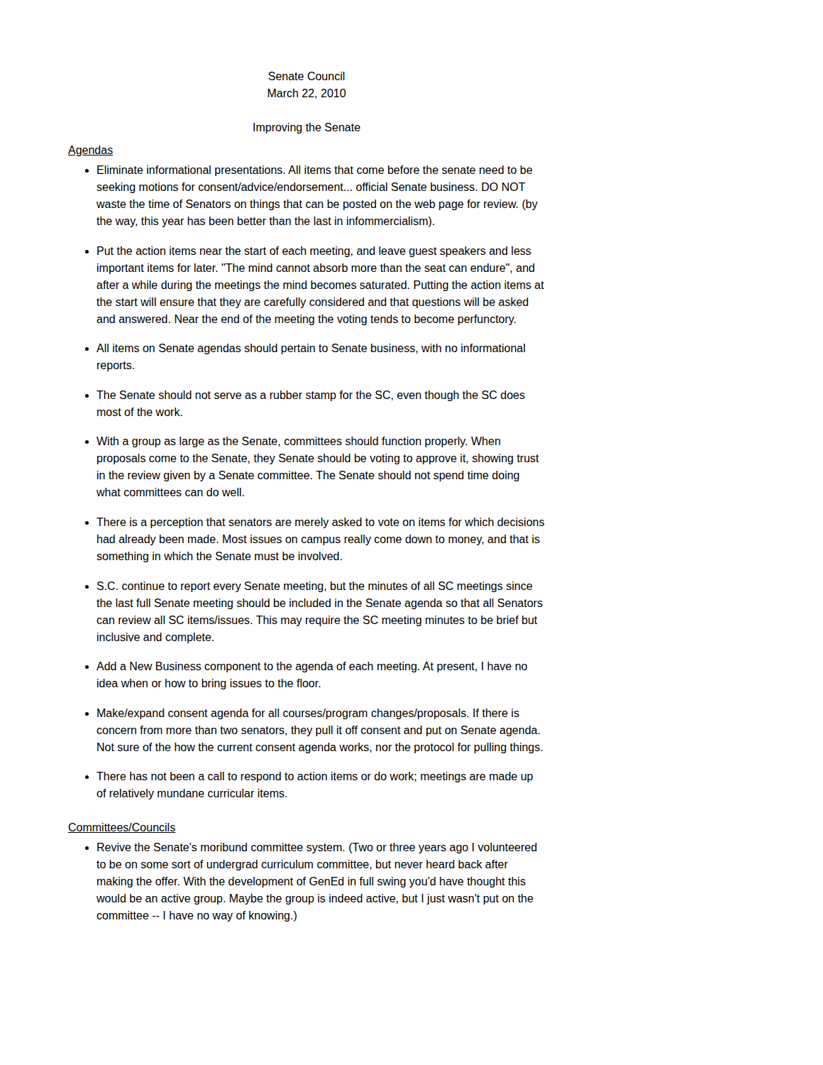Senate Council
March 22, 2010
Improving the Senate
Agendas
Eliminate informational presentations. All items that come before the senate need to be seeking motions for consent/advice/endorsement... official Senate business. DO NOT waste the time of Senators on things that can be posted on the web page for review. (by the way, this year has been better than the last in infommercialism).
Put the action items near the start of each meeting, and leave guest speakers and less important items for later. "The mind cannot absorb more than the seat can endure", and after a while during the meetings the mind becomes saturated. Putting the action items at the start will ensure that they are carefully considered and that questions will be asked and answered. Near the end of the meeting the voting tends to become perfunctory.
All items on Senate agendas should pertain to Senate business, with no informational reports.
The Senate should not serve as a rubber stamp for the SC, even though the SC does most of the work.
With a group as large as the Senate, committees should function properly. When proposals come to the Senate, they Senate should be voting to approve it, showing trust in the review given by a Senate committee. The Senate should not spend time doing what committees can do well.
There is a perception that senators are merely asked to vote on items for which decisions had already been made. Most issues on campus really come down to money, and that is something in which the Senate must be involved.
S.C. continue to report every Senate meeting, but the minutes of all SC meetings since the last full Senate meeting should be included in the Senate agenda so that all Senators can review all SC items/issues. This may require the SC meeting minutes to be brief but inclusive and complete.
Add a New Business component to the agenda of each meeting. At present, I have no idea when or how to bring issues to the floor.
Make/expand consent agenda for all courses/program changes/proposals. If there is concern from more than two senators, they pull it off consent and put on Senate agenda. Not sure of the how the current consent agenda works, nor the protocol for pulling things.
There has not been a call to respond to action items or do work; meetings are made up of relatively mundane curricular items.
Committees/Councils
Revive the Senate's moribund committee system. (Two or three years ago I volunteered to be on some sort of undergrad curriculum committee, but never heard back after making the offer. With the development of GenEd in full swing you'd have thought this would be an active group. Maybe the group is indeed active, but I just wasn't put on the committee -- I have no way of knowing.)